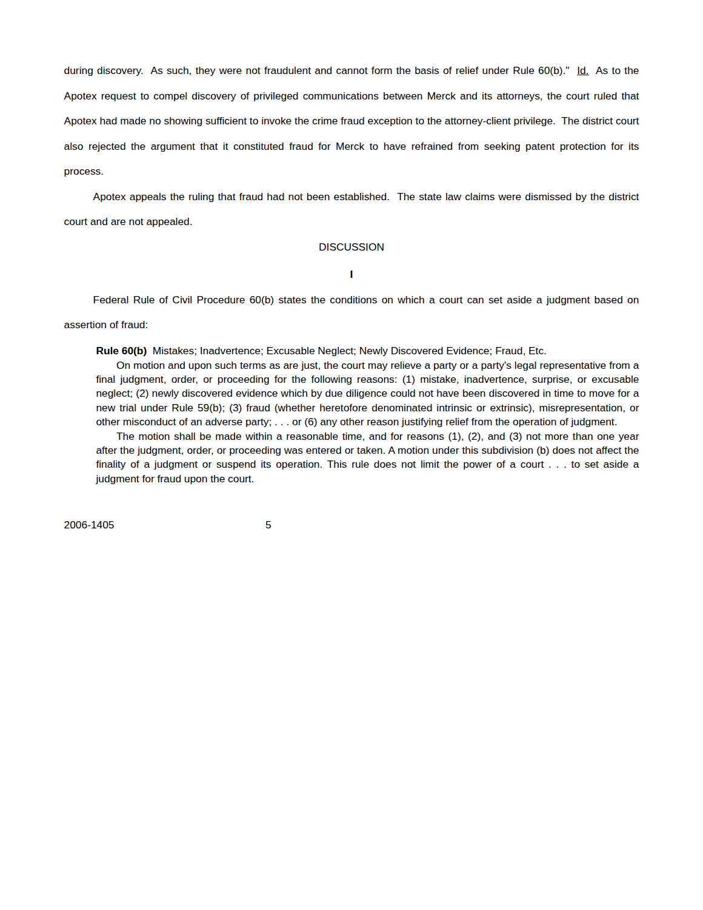during discovery. As such, they were not fraudulent and cannot form the basis of relief under Rule 60(b)." Id. As to the Apotex request to compel discovery of privileged communications between Merck and its attorneys, the court ruled that Apotex had made no showing sufficient to invoke the crime fraud exception to the attorney-client privilege. The district court also rejected the argument that it constituted fraud for Merck to have refrained from seeking patent protection for its process.
Apotex appeals the ruling that fraud had not been established. The state law claims were dismissed by the district court and are not appealed.
DISCUSSION
I
Federal Rule of Civil Procedure 60(b) states the conditions on which a court can set aside a judgment based on assertion of fraud:
Rule 60(b) Mistakes; Inadvertence; Excusable Neglect; Newly Discovered Evidence; Fraud, Etc.
On motion and upon such terms as are just, the court may relieve a party or a party's legal representative from a final judgment, order, or proceeding for the following reasons: (1) mistake, inadvertence, surprise, or excusable neglect; (2) newly discovered evidence which by due diligence could not have been discovered in time to move for a new trial under Rule 59(b); (3) fraud (whether heretofore denominated intrinsic or extrinsic), misrepresentation, or other misconduct of an adverse party; . . . or (6) any other reason justifying relief from the operation of judgment.
The motion shall be made within a reasonable time, and for reasons (1), (2), and (3) not more than one year after the judgment, order, or proceeding was entered or taken. A motion under this subdivision (b) does not affect the finality of a judgment or suspend its operation. This rule does not limit the power of a court . . . to set aside a judgment for fraud upon the court.
2006-1405 5